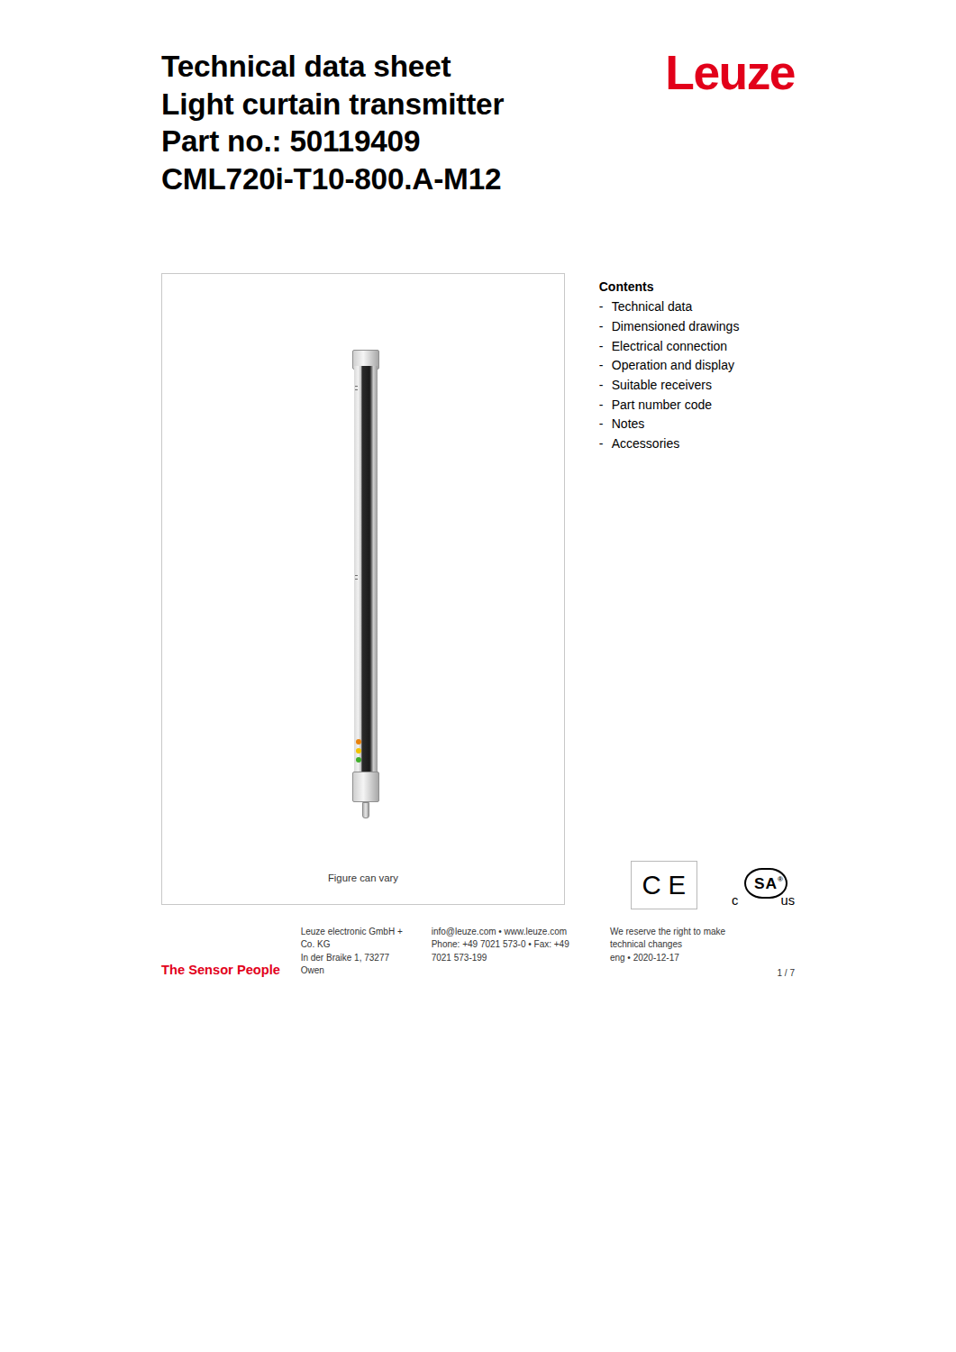Technical data sheet Light curtain transmitter Part no.: 50119409 CML720i-T10-800.A-M12
Leuze
Figure can vary
Contents
Technical data
Dimensioned drawings
Electrical connection
Operation and display
Suitable receivers
Part number code
Notes
Accessories
C E
SA®
c
us
The Sensor People
Leuze electronic GmbH + Co. KG
In der Braike 1, 73277 Owen
info@leuze.com • www.leuze.com
Phone: +49 7021 573-0 • Fax: +49 7021 573-199
We reserve the right to make technical changes
eng • 2020-12-17
1 / 7